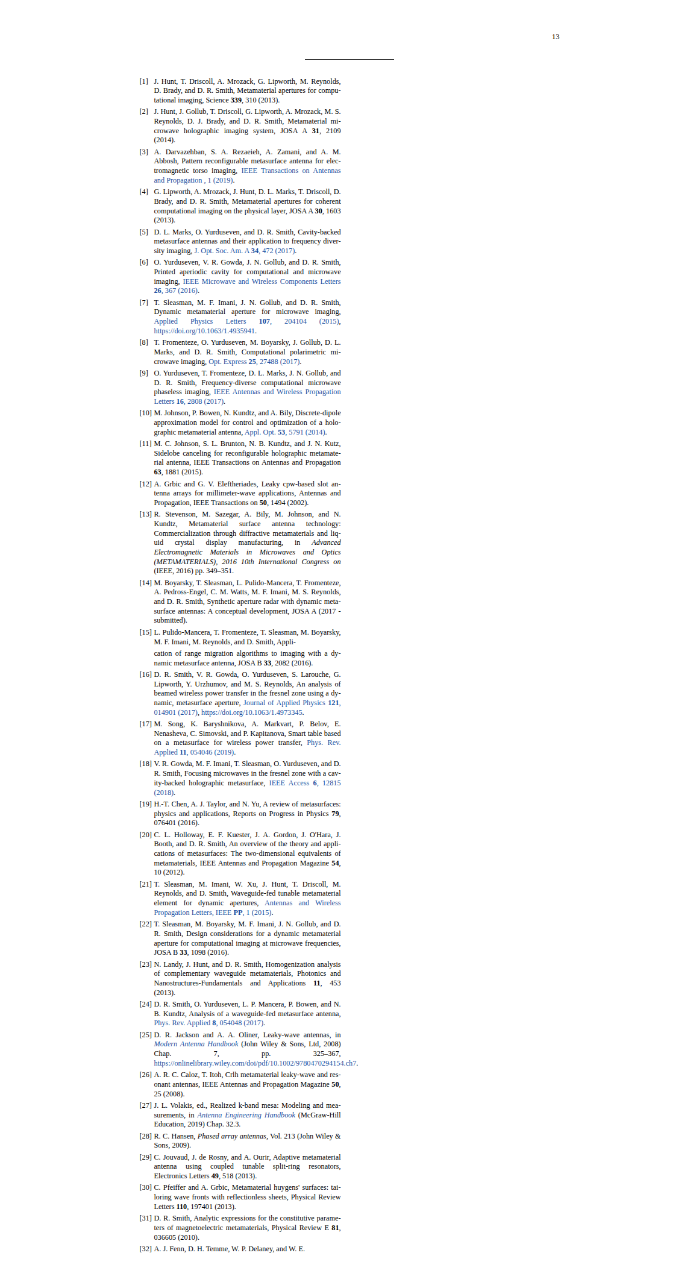13
[1] J. Hunt, T. Driscoll, A. Mrozack, G. Lipworth, M. Reynolds, D. Brady, and D. R. Smith, Metamaterial apertures for computational imaging, Science 339, 310 (2013).
[2] J. Hunt, J. Gollub, T. Driscoll, G. Lipworth, A. Mrozack, M. S. Reynolds, D. J. Brady, and D. R. Smith, Metamaterial microwave holographic imaging system, JOSA A 31, 2109 (2014).
[3] A. Darvazehban, S. A. Rezaeieh, A. Zamani, and A. M. Abbosh, Pattern reconfigurable metasurface antenna for electromagnetic torso imaging, IEEE Transactions on Antennas and Propagation , 1 (2019).
[4] G. Lipworth, A. Mrozack, J. Hunt, D. L. Marks, T. Driscoll, D. Brady, and D. R. Smith, Metamaterial apertures for coherent computational imaging on the physical layer, JOSA A 30, 1603 (2013).
[5] D. L. Marks, O. Yurduseven, and D. R. Smith, Cavity-backed metasurface antennas and their application to frequency diversity imaging, J. Opt. Soc. Am. A 34, 472 (2017).
[6] O. Yurduseven, V. R. Gowda, J. N. Gollub, and D. R. Smith, Printed aperiodic cavity for computational and microwave imaging, IEEE Microwave and Wireless Components Letters 26, 367 (2016).
[7] T. Sleasman, M. F. Imani, J. N. Gollub, and D. R. Smith, Dynamic metamaterial aperture for microwave imaging, Applied Physics Letters 107, 204104 (2015), https://doi.org/10.1063/1.4935941.
[8] T. Fromenteze, O. Yurduseven, M. Boyarsky, J. Gollub, D. L. Marks, and D. R. Smith, Computational polarimetric microwave imaging, Opt. Express 25, 27488 (2017).
[9] O. Yurduseven, T. Fromenteze, D. L. Marks, J. N. Gollub, and D. R. Smith, Frequency-diverse computational microwave phaseless imaging, IEEE Antennas and Wireless Propagation Letters 16, 2808 (2017).
[10] M. Johnson, P. Bowen, N. Kundtz, and A. Bily, Discrete-dipole approximation model for control and optimization of a holographic metamaterial antenna, Appl. Opt. 53, 5791 (2014).
[11] M. C. Johnson, S. L. Brunton, N. B. Kundtz, and J. N. Kutz, Sidelobe canceling for reconfigurable holographic metamaterial antenna, IEEE Transactions on Antennas and Propagation 63, 1881 (2015).
[12] A. Grbic and G. V. Eleftheriades, Leaky cpw-based slot antenna arrays for millimeter-wave applications, Antennas and Propagation, IEEE Transactions on 50, 1494 (2002).
[13] R. Stevenson, M. Sazegar, A. Bily, M. Johnson, and N. Kundtz, Metamaterial surface antenna technology: Commercialization through diffractive metamaterials and liquid crystal display manufacturing, in Advanced Electromagnetic Materials in Microwaves and Optics (METAMATERIALS), 2016 10th International Congress on (IEEE, 2016) pp. 349–351.
[14] M. Boyarsky, T. Sleasman, L. Pulido-Mancera, T. Fromenteze, A. Pedross-Engel, C. M. Watts, M. F. Imani, M. S. Reynolds, and D. R. Smith, Synthetic aperture radar with dynamic metasurface antennas: A conceptual development, JOSA A (2017 - submitted).
[15] L. Pulido-Mancera, T. Fromenteze, T. Sleasman, M. Boyarsky, M. F. Imani, M. Reynolds, and D. Smith, Appli-
cation of range migration algorithms to imaging with a dynamic metasurface antenna, JOSA B 33, 2082 (2016).
[16] D. R. Smith, V. R. Gowda, O. Yurduseven, S. Larouche, G. Lipworth, Y. Urzhumov, and M. S. Reynolds, An analysis of beamed wireless power transfer in the fresnel zone using a dynamic, metasurface aperture, Journal of Applied Physics 121, 014901 (2017), https://doi.org/10.1063/1.4973345.
[17] M. Song, K. Baryshnikova, A. Markvart, P. Belov, E. Nenasheva, C. Simovski, and P. Kapitanova, Smart table based on a metasurface for wireless power transfer, Phys. Rev. Applied 11, 054046 (2019).
[18] V. R. Gowda, M. F. Imani, T. Sleasman, O. Yurduseven, and D. R. Smith, Focusing microwaves in the fresnel zone with a cavity-backed holographic metasurface, IEEE Access 6, 12815 (2018).
[19] H.-T. Chen, A. J. Taylor, and N. Yu, A review of metasurfaces: physics and applications, Reports on Progress in Physics 79, 076401 (2016).
[20] C. L. Holloway, E. F. Kuester, J. A. Gordon, J. O'Hara, J. Booth, and D. R. Smith, An overview of the theory and applications of metasurfaces: The two-dimensional equivalents of metamaterials, IEEE Antennas and Propagation Magazine 54, 10 (2012).
[21] T. Sleasman, M. Imani, W. Xu, J. Hunt, T. Driscoll, M. Reynolds, and D. Smith, Waveguide-fed tunable metamaterial element for dynamic apertures, Antennas and Wireless Propagation Letters, IEEE PP, 1 (2015).
[22] T. Sleasman, M. Boyarsky, M. F. Imani, J. N. Gollub, and D. R. Smith, Design considerations for a dynamic metamaterial aperture for computational imaging at microwave frequencies, JOSA B 33, 1098 (2016).
[23] N. Landy, J. Hunt, and D. R. Smith, Homogenization analysis of complementary waveguide metamaterials, Photonics and Nanostructures-Fundamentals and Applications 11, 453 (2013).
[24] D. R. Smith, O. Yurduseven, L. P. Mancera, P. Bowen, and N. B. Kundtz, Analysis of a waveguide-fed metasurface antenna, Phys. Rev. Applied 8, 054048 (2017).
[25] D. R. Jackson and A. A. Oliner, Leaky-wave antennas, in Modern Antenna Handbook (John Wiley & Sons, Ltd, 2008) Chap. 7, pp. 325–367, https://onlinelibrary.wiley.com/doi/pdf/10.1002/9780470294154.ch7.
[26] A. R. C. Caloz, T. Itoh, Crlh metamaterial leaky-wave and resonant antennas, IEEE Antennas and Propagation Magazine 50, 25 (2008).
[27] J. L. Volakis, ed., Realized k-band mesa: Modeling and measurements, in Antenna Engineering Handbook (McGraw-Hill Education, 2019) Chap. 32.3.
[28] R. C. Hansen, Phased array antennas, Vol. 213 (John Wiley & Sons, 2009).
[29] C. Jouvaud, J. de Rosny, and A. Ourir, Adaptive metamaterial antenna using coupled tunable split-ring resonators, Electronics Letters 49, 518 (2013).
[30] C. Pfeiffer and A. Grbic, Metamaterial huygens' surfaces: tailoring wave fronts with reflectionless sheets, Physical Review Letters 110, 197401 (2013).
[31] D. R. Smith, Analytic expressions for the constitutive parameters of magnetoelectric metamaterials, Physical Review E 81, 036605 (2010).
[32] A. J. Fenn, D. H. Temme, W. P. Delaney, and W. E.